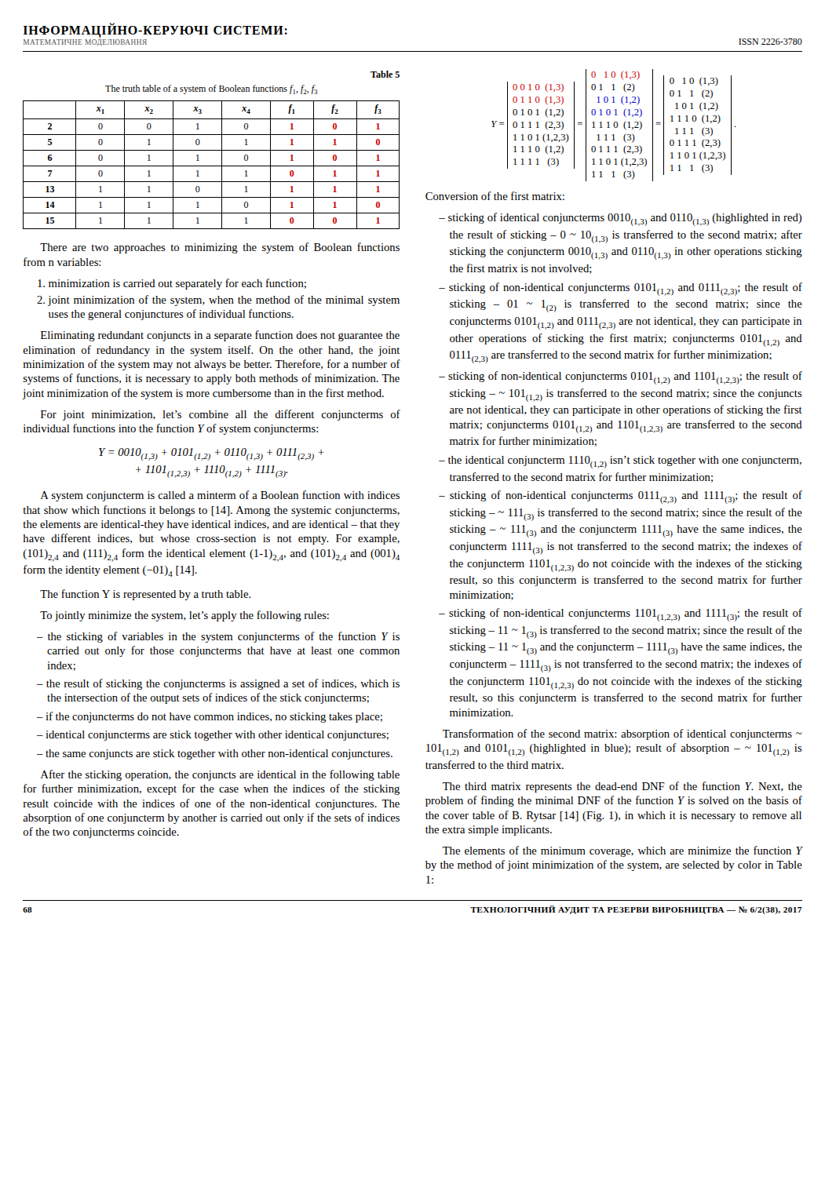ІНФОРМАЦІЙНО-КЕРУЮЧІ СИСТЕМИ:
МАТЕМАТИЧНЕ МОДЕЛЮВАННЯ
ISSN 2226-3780
Table 5
The truth table of a system of Boolean functions f1, f2, f3
| | x 1 | x 2 | x 3 | x 4 | f 1 | f 2 | f 3 |
| --- | --- | --- | --- | --- | --- | --- | --- |
| 2 | 0 | 0 | 1 | 0 | 1 | 0 | 1 |
| 5 | 0 | 1 | 0 | 1 | 1 | 1 | 0 |
| 6 | 0 | 1 | 1 | 0 | 1 | 0 | 1 |
| 7 | 0 | 1 | 1 | 1 | 0 | 1 | 1 |
| 13 | 1 | 1 | 0 | 1 | 1 | 1 | 1 |
| 14 | 1 | 1 | 1 | 0 | 1 | 1 | 0 |
| 15 | 1 | 1 | 1 | 1 | 0 | 0 | 1 |
There are two approaches to minimizing the system of Boolean functions from n variables:
minimization is carried out separately for each function;
joint minimization of the system, when the method of the minimal system uses the general conjunctures of individual functions.
Eliminating redundant conjuncts in a separate function does not guarantee the elimination of redundancy in the system itself. On the other hand, the joint minimization of the system may not always be better. Therefore, for a number of systems of functions, it is necessary to apply both methods of minimization. The joint minimization of the system is more cumbersome than in the first method.
For joint minimization, let’s combine all the different conjuncterms of individual functions into the function Y of system conjuncterms:
Y = 0010(1,3) + 0101(1,2) + 0110(1,3) + 0111(2,3) +
+ 1101(1,2,3) + 1110(1,2) + 1111(3).
A system conjuncterm is called a minterm of a Boolean function with indices that show which functions it belongs to [14]. Among the systemic conjuncterms, the elements are identical-they have identical indices, and are identical – that they have different indices, but whose cross-section is not empty. For example, (101)2,4 and (111)2,4 form the identical element (1-1)2,4, and (101)2,4 and (001)4 form the identity element (−01)4 [14].
The function Y is represented by a truth table.
To jointly minimize the system, let’s apply the following rules:
the sticking of variables in the system conjuncterms of the function Y is carried out only for those conjuncterms that have at least one common index;
the result of sticking the conjuncterms is assigned a set of indices, which is the intersection of the output sets of indices of the stick conjuncterms;
if the conjuncterms do not have common indices, no sticking takes place;
identical conjuncterms are stick together with other identical conjunctures;
the same conjuncts are stick together with other non-identical conjunctures.
After the sticking operation, the conjuncts are identical in the following table for further minimization, except for the case when the indices of the sticking result coincide with the indices of one of the non-identical conjunctures. The absorption of one conjuncterm by another is carried out only if the sets of indices of the two conjuncterms coincide.
Y =
| 0 0 1 0 (1,3) |
| 0 1 1 0 (1,3) |
| 0 1 0 1 (1,2) |
| 0 1 1 1 (2,3) |
| 1 1 0 1 (1,2,3) |
| 1 1 1 0 (1,2) |
| 1 1 1 1 (3) |
=
| 0 1 0 (1,3) |
| 0 1 1 (2) |
| 1 0 1 (1,2) |
| 0 1 0 1 (1,2) |
| 1 1 1 0 (1,2) |
| 1 1 1 (3) |
| 0 1 1 1 (2,3) |
| 1 1 0 1 (1,2,3) |
| 1 1 1 (3) |
=
| 0 1 0 (1,3) |
| 0 1 1 (2) |
| 1 0 1 (1,2) |
| 1 1 1 0 (1,2) |
| 1 1 1 (3) |
| 0 1 1 1 (2,3) |
| 1 1 0 1 (1,2,3) |
| 1 1 1 (3) |
.
Conversion of the first matrix:
sticking of identical conjuncterms 0010(1,3) and 0110(1,3) (highlighted in red) the result of sticking – 0 ~ 10(1,3) is transferred to the second matrix; after sticking the conjuncterm 0010(1,3) and 0110(1,3) in other operations sticking the first matrix is not involved;
sticking of non-identical conjuncterms 0101(1,2) and 0111(2,3); the result of sticking – 01 ~ 1(2) is transferred to the second matrix; since the conjuncterms 0101(1,2) and 0111(2,3) are not identical, they can participate in other operations of sticking the first matrix; conjuncterms 0101(1,2) and 0111(2,3) are transferred to the second matrix for further minimization;
sticking of non-identical conjuncterms 0101(1,2) and 1101(1,2,3); the result of sticking – ~ 101(1,2) is transferred to the second matrix; since the conjuncts are not identical, they can participate in other operations of sticking the first matrix; conjuncterms 0101(1,2) and 1101(1,2,3) are transferred to the second matrix for further minimization;
the identical conjuncterm 1110(1,2) isn’t stick together with one conjuncterm, transferred to the second matrix for further minimization;
sticking of non-identical conjuncterms 0111(2,3) and 1111(3); the result of sticking – ~ 111(3) is transferred to the second matrix; since the result of the sticking – ~ 111(3) and the conjuncterm 1111(3) have the same indices, the conjuncterm 1111(3) is not transferred to the second matrix; the indexes of the conjuncterm 1101(1,2,3) do not coincide with the indexes of the sticking result, so this conjuncterm is transferred to the second matrix for further minimization;
sticking of non-identical conjuncterms 1101(1,2,3) and 1111(3); the result of sticking – 11 ~ 1(3) is transferred to the second matrix; since the result of the sticking – 11 ~ 1(3) and the conjuncterm – 1111(3) have the same indices, the conjuncterm – 1111(3) is not transferred to the second matrix; the indexes of the conjuncterm 1101(1,2,3) do not coincide with the indexes of the sticking result, so this conjuncterm is transferred to the second matrix for further minimization.
Transformation of the second matrix: absorption of identical conjuncterms ~ 101(1,2) and 0101(1,2) (highlighted in blue); result of absorption – ~ 101(1,2) is transferred to the third matrix.
The third matrix represents the dead-end DNF of the function Y. Next, the problem of finding the minimal DNF of the function Y is solved on the basis of the cover table of B. Rytsar [14] (Fig. 1), in which it is necessary to remove all the extra simple implicants.
The elements of the minimum coverage, which are minimize the function Y by the method of joint minimization of the system, are selected by color in Table 1:
68
ТЕХНОЛОГІЧНИЙ АУДИТ ТА РЕЗЕРВИ ВИРОБНИЦТВА — № 6/2(38), 2017